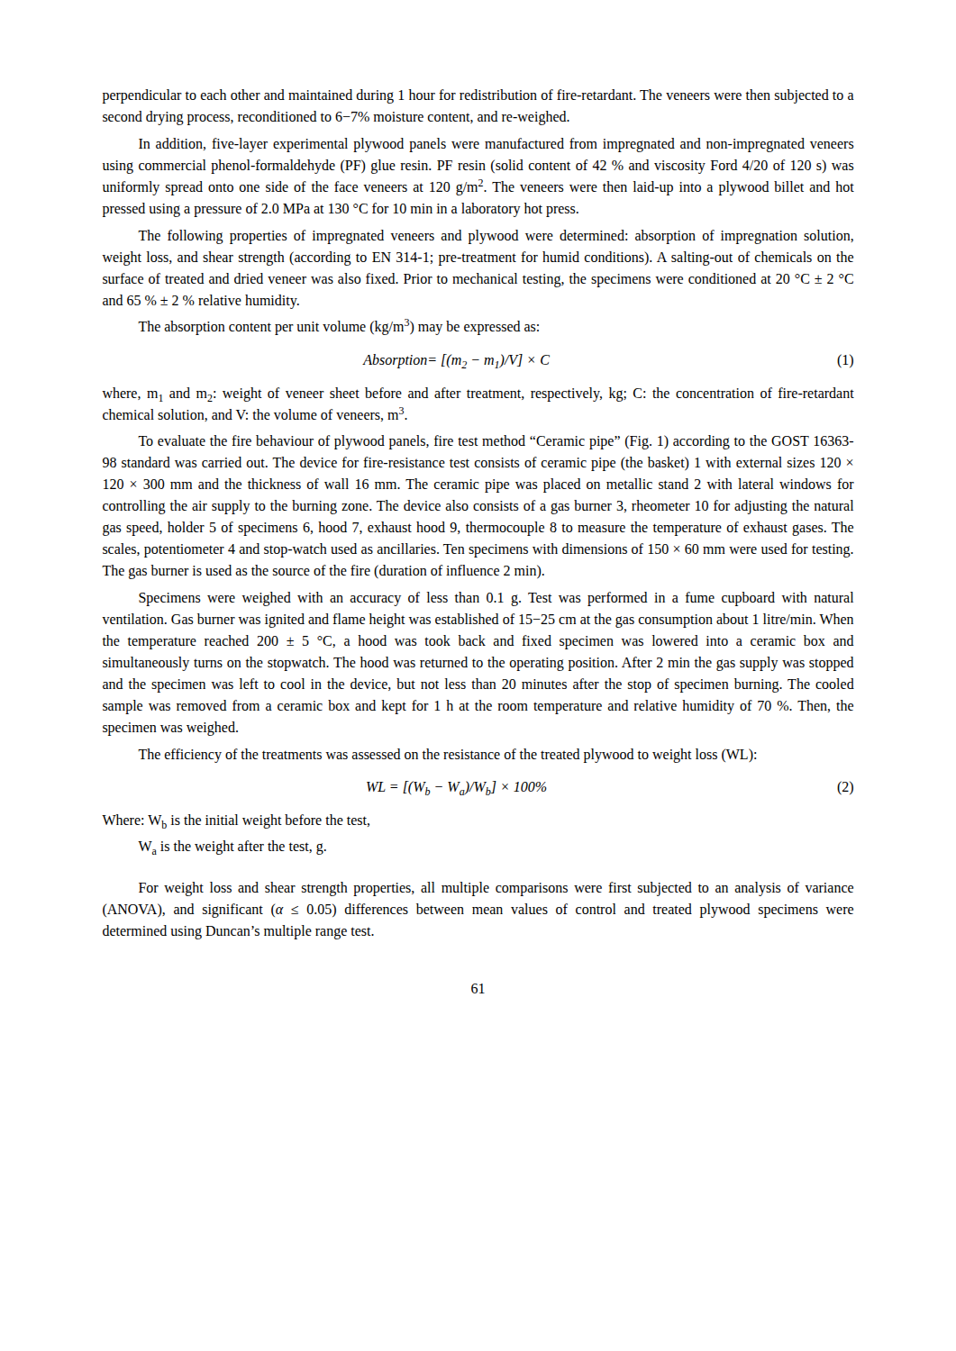perpendicular to each other and maintained during 1 hour for redistribution of fire-retardant. The veneers were then subjected to a second drying process, reconditioned to 6−7% moisture content, and re-weighed.
In addition, five-layer experimental plywood panels were manufactured from impregnated and non-impregnated veneers using commercial phenol-formaldehyde (PF) glue resin. PF resin (solid content of 42 % and viscosity Ford 4/20 of 120 s) was uniformly spread onto one side of the face veneers at 120 g/m2. The veneers were then laid-up into a plywood billet and hot pressed using a pressure of 2.0 MPa at 130 °C for 10 min in a laboratory hot press.
The following properties of impregnated veneers and plywood were determined: absorption of impregnation solution, weight loss, and shear strength (according to EN 314-1; pre-treatment for humid conditions). A salting-out of chemicals on the surface of treated and dried veneer was also fixed. Prior to mechanical testing, the specimens were conditioned at 20 °C ± 2 °C and 65 % ± 2 % relative humidity.
The absorption content per unit volume (kg/m3) may be expressed as:
Absorption= [(m2 − m1)/V] × C
(1)
where, m1 and m2: weight of veneer sheet before and after treatment, respectively, kg; C: the concentration of fire-retardant chemical solution, and V: the volume of veneers, m3.
To evaluate the fire behaviour of plywood panels, fire test method “Ceramic pipe” (Fig. 1) according to the GOST 16363-98 standard was carried out. The device for fire-resistance test consists of ceramic pipe (the basket) 1 with external sizes 120 × 120 × 300 mm and the thickness of wall 16 mm. The ceramic pipe was placed on metallic stand 2 with lateral windows for controlling the air supply to the burning zone. The device also consists of a gas burner 3, rheometer 10 for adjusting the natural gas speed, holder 5 of specimens 6, hood 7, exhaust hood 9, thermocouple 8 to measure the temperature of exhaust gases. The scales, potentiometer 4 and stop-watch used as ancillaries. Ten specimens with dimensions of 150 × 60 mm were used for testing. The gas burner is used as the source of the fire (duration of influence 2 min).
Specimens were weighed with an accuracy of less than 0.1 g. Test was performed in a fume cupboard with natural ventilation. Gas burner was ignited and flame height was established of 15−25 cm at the gas consumption about 1 litre/min. When the temperature reached 200 ± 5 °C, a hood was took back and fixed specimen was lowered into a ceramic box and simultaneously turns on the stopwatch. The hood was returned to the operating position. After 2 min the gas supply was stopped and the specimen was left to cool in the device, but not less than 20 minutes after the stop of specimen burning. The cooled sample was removed from a ceramic box and kept for 1 h at the room temperature and relative humidity of 70 %. Then, the specimen was weighed.
The efficiency of the treatments was assessed on the resistance of the treated plywood to weight loss (WL):
WL = [(Wb − Wa)/Wb] × 100%
(2)
Where: Wb is the initial weight before the test,
Wa is the weight after the test, g.
For weight loss and shear strength properties, all multiple comparisons were first subjected to an analysis of variance (ANOVA), and significant (α ≤ 0.05) differences between mean values of control and treated plywood specimens were determined using Duncan’s multiple range test.
61